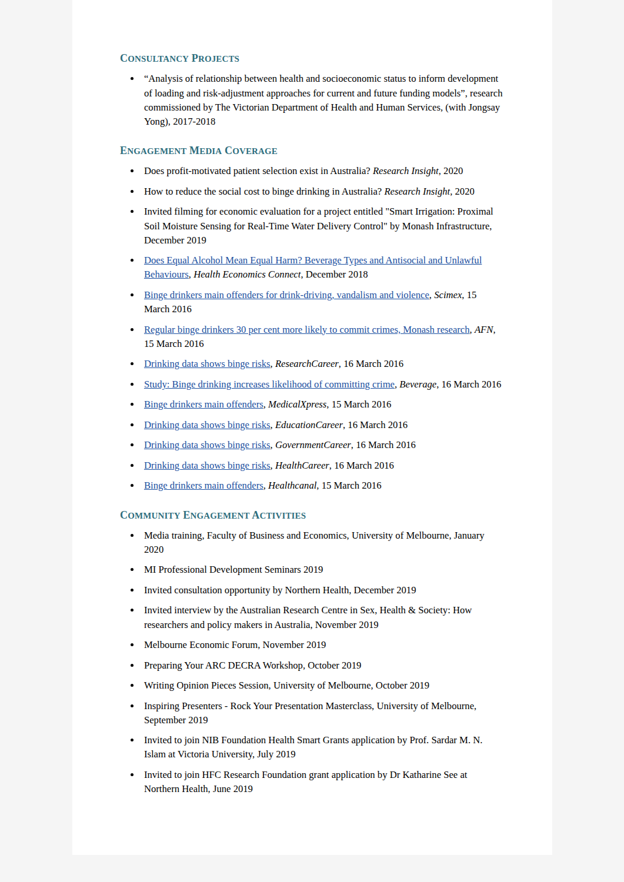CONSULTANCY PROJECTS
“Analysis of relationship between health and socioeconomic status to inform development of loading and risk-adjustment approaches for current and future funding models”, research commissioned by The Victorian Department of Health and Human Services, (with Jongsay Yong), 2017-2018
ENGAGEMENT MEDIA COVERAGE
Does profit-motivated patient selection exist in Australia? Research Insight, 2020
How to reduce the social cost to binge drinking in Australia? Research Insight, 2020
Invited filming for economic evaluation for a project entitled "Smart Irrigation: Proximal Soil Moisture Sensing for Real-Time Water Delivery Control" by Monash Infrastructure, December 2019
Does Equal Alcohol Mean Equal Harm? Beverage Types and Antisocial and Unlawful Behaviours, Health Economics Connect, December 2018
Binge drinkers main offenders for drink-driving, vandalism and violence, Scimex, 15 March 2016
Regular binge drinkers 30 per cent more likely to commit crimes, Monash research, AFN, 15 March 2016
Drinking data shows binge risks, ResearchCareer, 16 March 2016
Study: Binge drinking increases likelihood of committing crime, Beverage, 16 March 2016
Binge drinkers main offenders, MedicalXpress, 15 March 2016
Drinking data shows binge risks, EducationCareer, 16 March 2016
Drinking data shows binge risks, GovernmentCareer, 16 March 2016
Drinking data shows binge risks, HealthCareer, 16 March 2016
Binge drinkers main offenders, Healthcanal, 15 March 2016
COMMUNITY ENGAGEMENT ACTIVITIES
Media training, Faculty of Business and Economics, University of Melbourne, January 2020
MI Professional Development Seminars 2019
Invited consultation opportunity by Northern Health, December 2019
Invited interview by the Australian Research Centre in Sex, Health & Society: How researchers and policy makers in Australia, November 2019
Melbourne Economic Forum, November 2019
Preparing Your ARC DECRA Workshop, October 2019
Writing Opinion Pieces Session, University of Melbourne, October 2019
Inspiring Presenters - Rock Your Presentation Masterclass, University of Melbourne, September 2019
Invited to join NIB Foundation Health Smart Grants application by Prof. Sardar M. N. Islam at Victoria University, July 2019
Invited to join HFC Research Foundation grant application by Dr Katharine See at Northern Health, June 2019